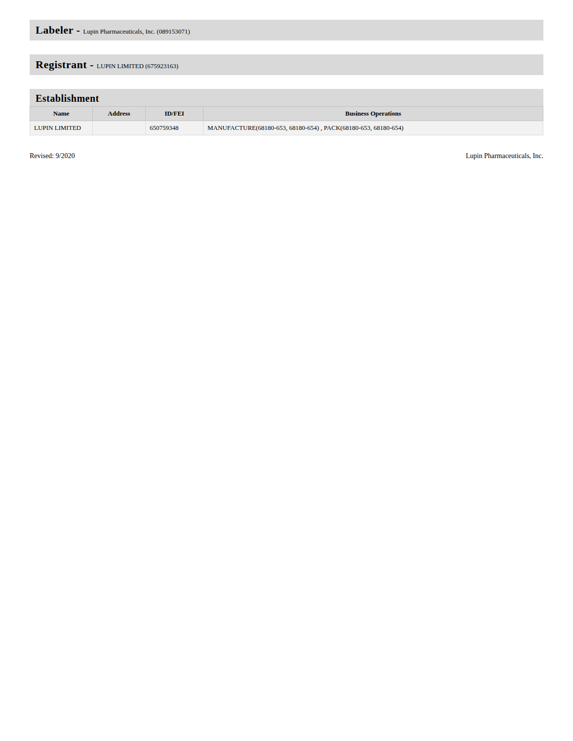Labeler - Lupin Pharmaceuticals, Inc. (089153071)
Registrant - LUPIN LIMITED (675923163)
Establishment
| Name | Address | ID/FEI | Business Operations |
| --- | --- | --- | --- |
| LUPIN LIMITED | | 650759348 | MANUFACTURE(68180-653, 68180-654) , PACK(68180-653, 68180-654) |
Revised: 9/2020 Lupin Pharmaceuticals, Inc.